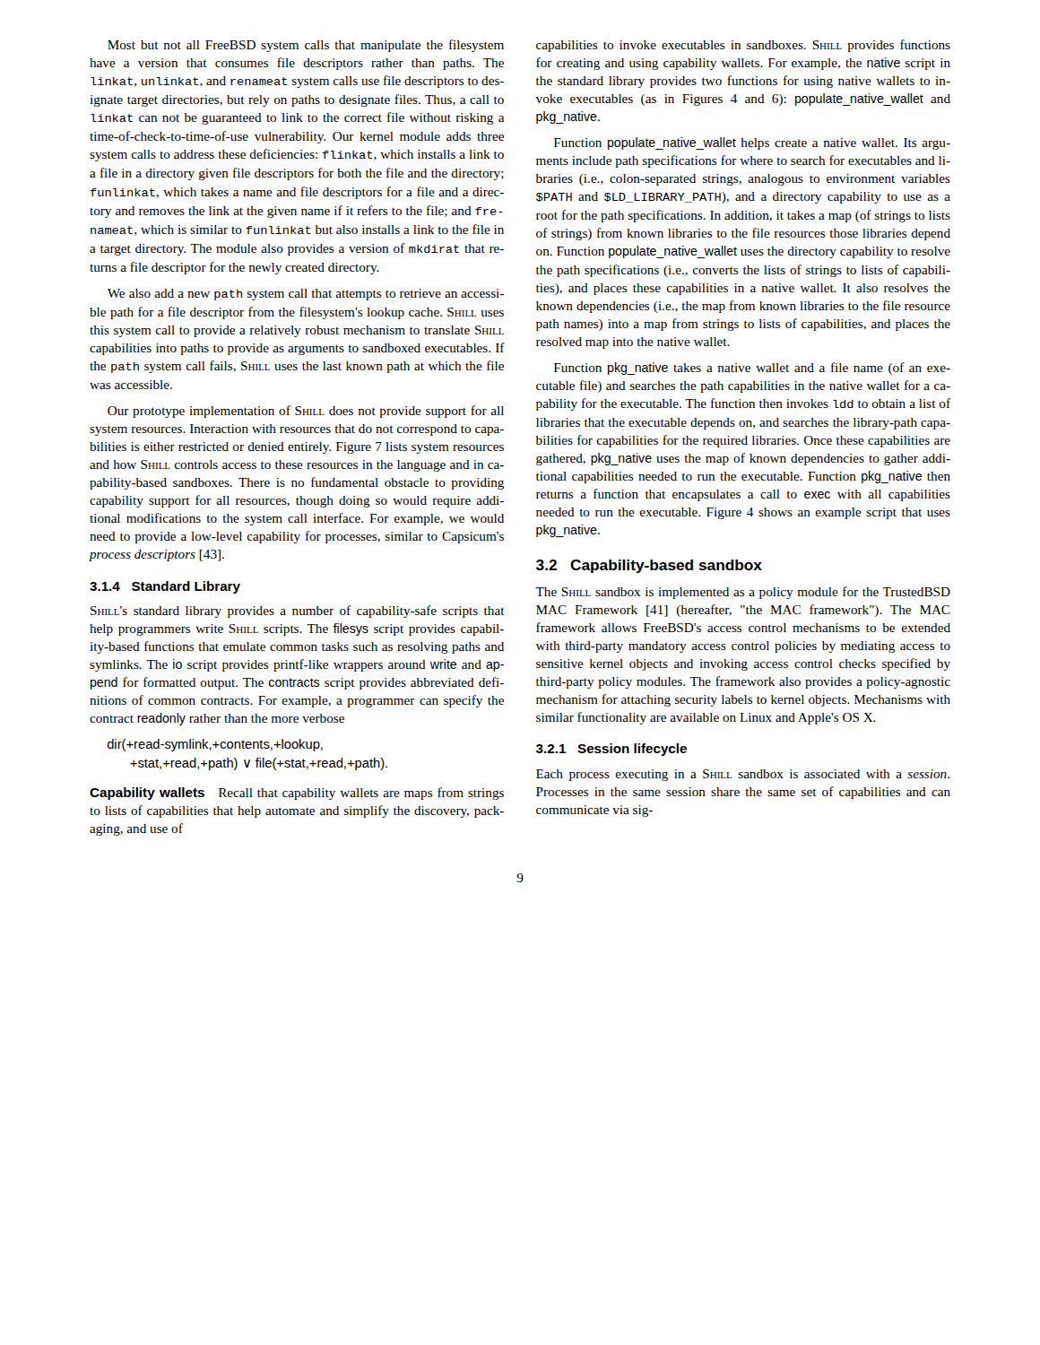Most but not all FreeBSD system calls that manipulate the filesystem have a version that consumes file descriptors rather than paths. The linkat, unlinkat, and renameat system calls use file descriptors to designate target directories, but rely on paths to designate files. Thus, a call to linkat can not be guaranteed to link to the correct file without risking a time-of-check-to-time-of-use vulnerability. Our kernel module adds three system calls to address these deficiencies: flinkat, which installs a link to a file in a directory given file descriptors for both the file and the directory; funlinkat, which takes a name and file descriptors for a file and a directory and removes the link at the given name if it refers to the file; and frenameat, which is similar to funlinkat but also installs a link to the file in a target directory. The module also provides a version of mkdirat that returns a file descriptor for the newly created directory.
We also add a new path system call that attempts to retrieve an accessible path for a file descriptor from the filesystem's lookup cache. Shill uses this system call to provide a relatively robust mechanism to translate Shill capabilities into paths to provide as arguments to sandboxed executables. If the path system call fails, Shill uses the last known path at which the file was accessible.
Our prototype implementation of Shill does not provide support for all system resources. Interaction with resources that do not correspond to capabilities is either restricted or denied entirely. Figure 7 lists system resources and how Shill controls access to these resources in the language and in capability-based sandboxes. There is no fundamental obstacle to providing capability support for all resources, though doing so would require additional modifications to the system call interface. For example, we would need to provide a low-level capability for processes, similar to Capsicum's process descriptors [43].
3.1.4 Standard Library
Shill's standard library provides a number of capability-safe scripts that help programmers write Shill scripts. The filesys script provides capability-based functions that emulate common tasks such as resolving paths and symlinks. The io script provides printf-like wrappers around write and append for formatted output. The contracts script provides abbreviated definitions of common contracts. For example, a programmer can specify the contract readonly rather than the more verbose
dir(+read-symlink,+contents,+lookup, +stat,+read,+path) ∨ file(+stat,+read,+path).
Capability wallets Recall that capability wallets are maps from strings to lists of capabilities that help automate and simplify the discovery, packaging, and use of
capabilities to invoke executables in sandboxes. Shill provides functions for creating and using capability wallets. For example, the native script in the standard library provides two functions for using native wallets to invoke executables (as in Figures 4 and 6): populate_native_wallet and pkg_native.
Function populate_native_wallet helps create a native wallet. Its arguments include path specifications for where to search for executables and libraries (i.e., colon-separated strings, analogous to environment variables $PATH and $LD_LIBRARY_PATH), and a directory capability to use as a root for the path specifications. In addition, it takes a map (of strings to lists of strings) from known libraries to the file resources those libraries depend on. Function populate_native_wallet uses the directory capability to resolve the path specifications (i.e., converts the lists of strings to lists of capabilities), and places these capabilities in a native wallet. It also resolves the known dependencies (i.e., the map from known libraries to the file resource path names) into a map from strings to lists of capabilities, and places the resolved map into the native wallet.
Function pkg_native takes a native wallet and a file name (of an executable file) and searches the path capabilities in the native wallet for a capability for the executable. The function then invokes ldd to obtain a list of libraries that the executable depends on, and searches the library-path capabilities for capabilities for the required libraries. Once these capabilities are gathered, pkg_native uses the map of known dependencies to gather additional capabilities needed to run the executable. Function pkg_native then returns a function that encapsulates a call to exec with all capabilities needed to run the executable. Figure 4 shows an example script that uses pkg_native.
3.2 Capability-based sandbox
The Shill sandbox is implemented as a policy module for the TrustedBSD MAC Framework [41] (hereafter, "the MAC framework"). The MAC framework allows FreeBSD's access control mechanisms to be extended with third-party mandatory access control policies by mediating access to sensitive kernel objects and invoking access control checks specified by third-party policy modules. The framework also provides a policy-agnostic mechanism for attaching security labels to kernel objects. Mechanisms with similar functionality are available on Linux and Apple's OS X.
3.2.1 Session lifecycle
Each process executing in a Shill sandbox is associated with a session. Processes in the same session share the same set of capabilities and can communicate via sig-
9